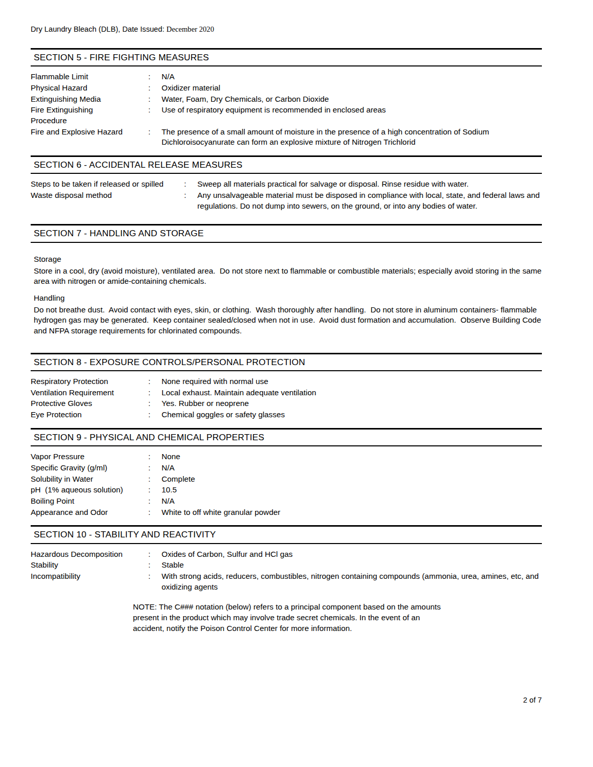Dry Laundry Bleach (DLB), Date Issued: December 2020
SECTION 5 - FIRE FIGHTING MEASURES
| Flammable Limit | : | N/A |
| Physical Hazard | : | Oxidizer material |
| Extinguishing Media | : | Water, Foam, Dry Chemicals, or Carbon Dioxide |
| Fire Extinguishing Procedure | : | Use of respiratory equipment is recommended in enclosed areas |
| Fire and Explosive Hazard | : | The presence of a small amount of moisture in the presence of a high concentration of Sodium Dichloroisocyanurate can form an explosive mixture of Nitrogen Trichlorid |
SECTION 6 - ACCIDENTAL RELEASE MEASURES
| Steps to be taken if released or spilled | : | Sweep all materials practical for salvage or disposal. Rinse residue with water. |
| Waste disposal method | : | Any unsalvageable material must be disposed in compliance with local, state, and federal laws and regulations. Do not dump into sewers, on the ground, or into any bodies of water. |
SECTION 7 - HANDLING AND STORAGE
Storage
Store in a cool, dry (avoid moisture), ventilated area. Do not store next to flammable or combustible materials; especially avoid storing in the same area with nitrogen or amide-containing chemicals.
Handling
Do not breathe dust. Avoid contact with eyes, skin, or clothing. Wash thoroughly after handling. Do not store in aluminum containers- flammable hydrogen gas may be generated. Keep container sealed/closed when not in use. Avoid dust formation and accumulation. Observe Building Code and NFPA storage requirements for chlorinated compounds.
SECTION 8 - EXPOSURE CONTROLS/PERSONAL PROTECTION
| Respiratory Protection | : | None required with normal use |
| Ventilation Requirement | : | Local exhaust. Maintain adequate ventilation |
| Protective Gloves | : | Yes. Rubber or neoprene |
| Eye Protection | : | Chemical goggles or safety glasses |
SECTION 9 - PHYSICAL AND CHEMICAL PROPERTIES
| Vapor Pressure | : | None |
| Specific Gravity (g/ml) | : | N/A |
| Solubility in Water | : | Complete |
| pH (1% aqueous solution) | : | 10.5 |
| Boiling Point | : | N/A |
| Appearance and Odor | : | White to off white granular powder |
SECTION 10 - STABILITY AND REACTIVITY
| Hazardous Decomposition | : | Oxides of Carbon, Sulfur and HCl gas |
| Stability | : | Stable |
| Incompatibility | : | With strong acids, reducers, combustibles, nitrogen containing compounds (ammonia, urea, amines, etc, and oxidizing agents |
NOTE: The C### notation (below) refers to a principal component based on the amounts present in the product which may involve trade secret chemicals. In the event of an accident, notify the Poison Control Center for more information.
2 of 7